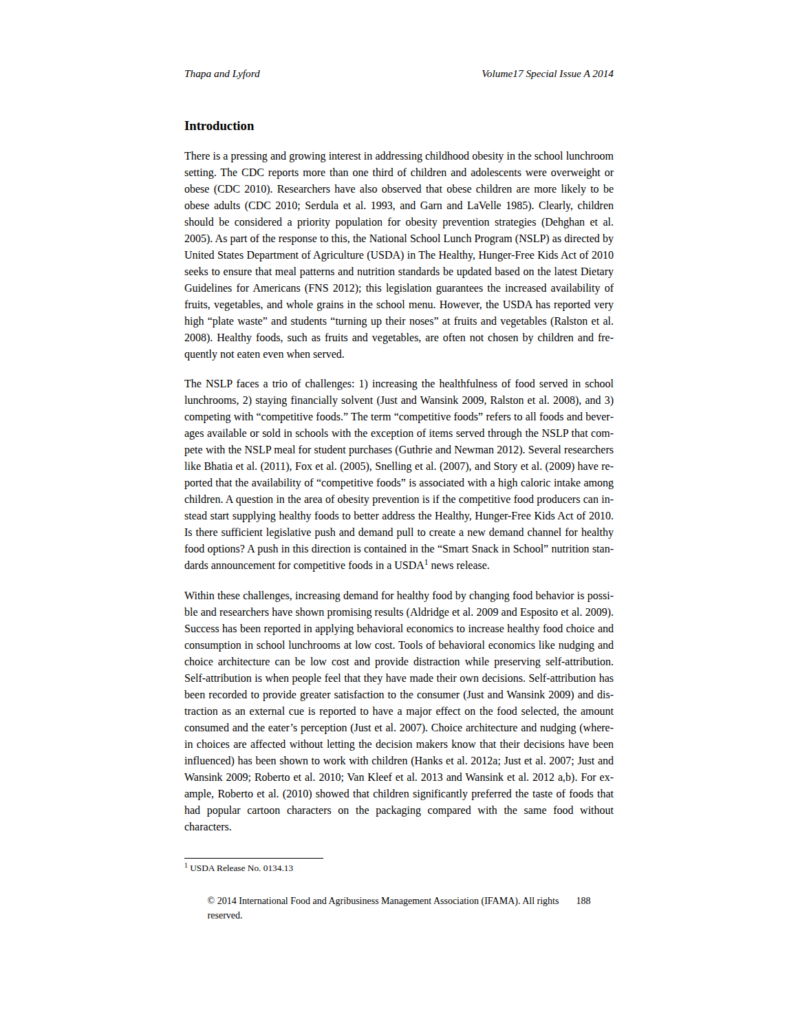Thapa and Lyford Volume17 Special Issue A 2014
Introduction
There is a pressing and growing interest in addressing childhood obesity in the school lunchroom setting. The CDC reports more than one third of children and adolescents were overweight or obese (CDC 2010). Researchers have also observed that obese children are more likely to be obese adults (CDC 2010; Serdula et al. 1993, and Garn and LaVelle 1985). Clearly, children should be considered a priority population for obesity prevention strategies (Dehghan et al. 2005). As part of the response to this, the National School Lunch Program (NSLP) as directed by United States Department of Agriculture (USDA) in The Healthy, Hunger-Free Kids Act of 2010 seeks to ensure that meal patterns and nutrition standards be updated based on the latest Dietary Guidelines for Americans (FNS 2012); this legislation guarantees the increased availability of fruits, vegetables, and whole grains in the school menu. However, the USDA has reported very high “plate waste” and students “turning up their noses” at fruits and vegetables (Ralston et al. 2008). Healthy foods, such as fruits and vegetables, are often not chosen by children and frequently not eaten even when served.
The NSLP faces a trio of challenges: 1) increasing the healthfulness of food served in school lunchrooms, 2) staying financially solvent (Just and Wansink 2009, Ralston et al. 2008), and 3) competing with “competitive foods.” The term “competitive foods” refers to all foods and beverages available or sold in schools with the exception of items served through the NSLP that compete with the NSLP meal for student purchases (Guthrie and Newman 2012). Several researchers like Bhatia et al. (2011), Fox et al. (2005), Snelling et al. (2007), and Story et al. (2009) have reported that the availability of “competitive foods” is associated with a high caloric intake among children. A question in the area of obesity prevention is if the competitive food producers can instead start supplying healthy foods to better address the Healthy, Hunger-Free Kids Act of 2010. Is there sufficient legislative push and demand pull to create a new demand channel for healthy food options? A push in this direction is contained in the “Smart Snack in School” nutrition standards announcement for competitive foods in a USDA1 news release.
Within these challenges, increasing demand for healthy food by changing food behavior is possible and researchers have shown promising results (Aldridge et al. 2009 and Esposito et al. 2009). Success has been reported in applying behavioral economics to increase healthy food choice and consumption in school lunchrooms at low cost. Tools of behavioral economics like nudging and choice architecture can be low cost and provide distraction while preserving self-attribution. Self-attribution is when people feel that they have made their own decisions. Self-attribution has been recorded to provide greater satisfaction to the consumer (Just and Wansink 2009) and distraction as an external cue is reported to have a major effect on the food selected, the amount consumed and the eater’s perception (Just et al. 2007). Choice architecture and nudging (where-in choices are affected without letting the decision makers know that their decisions have been influenced) has been shown to work with children (Hanks et al. 2012a; Just et al. 2007; Just and Wansink 2009; Roberto et al. 2010; Van Kleef et al. 2013 and Wansink et al. 2012 a,b). For example, Roberto et al. (2010) showed that children significantly preferred the taste of foods that had popular cartoon characters on the packaging compared with the same food without characters.
1 USDA Release No. 0134.13
© 2014 International Food and Agribusiness Management Association (IFAMA). All rights reserved. 188